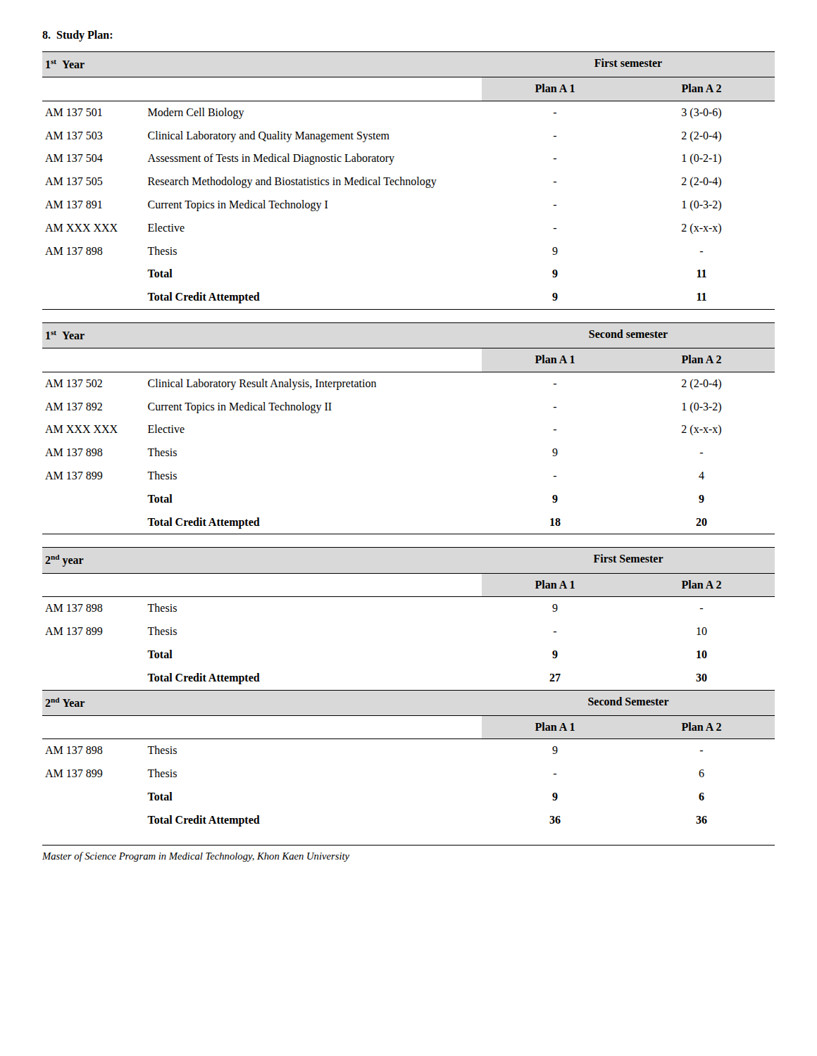8. Study Plan:
| 1 st Year | First semester |
| | | Plan A 1 | Plan A 2 |
| AM 137 501 | Modern Cell Biology | - | 3 (3-0-6) |
| AM 137 503 | Clinical Laboratory and Quality Management System | - | 2 (2-0-4) |
| AM 137 504 | Assessment of Tests in Medical Diagnostic Laboratory | - | 1 (0-2-1) |
| AM 137 505 | Research Methodology and Biostatistics in Medical Technology | - | 2 (2-0-4) |
| AM 137 891 | Current Topics in Medical Technology I | - | 1 (0-3-2) |
| AM XXX XXX | Elective | - | 2 (x-x-x) |
| AM 137 898 | Thesis | 9 | - |
| | Total | 9 | 11 |
| | Total Credit Attempted | 9 | 11 |
| 1 st Year | Second semester |
| | | Plan A 1 | Plan A 2 |
| AM 137 502 | Clinical Laboratory Result Analysis, Interpretation | - | 2 (2-0-4) |
| AM 137 892 | Current Topics in Medical Technology II | - | 1 (0-3-2) |
| AM XXX XXX | Elective | - | 2 (x-x-x) |
| AM 137 898 | Thesis | 9 | - |
| AM 137 899 | Thesis | - | 4 |
| | Total | 9 | 9 |
| | Total Credit Attempted | 18 | 20 |
| 2 nd year | First Semester |
| | | Plan A 1 | Plan A 2 |
| AM 137 898 | Thesis | 9 | - |
| AM 137 899 | Thesis | - | 10 |
| | Total | 9 | 10 |
| | Total Credit Attempted | 27 | 30 |
| 2 nd Year | Second Semester |
| | | Plan A 1 | Plan A 2 |
| AM 137 898 | Thesis | 9 | - |
| AM 137 899 | Thesis | - | 6 |
| | Total | 9 | 6 |
| | Total Credit Attempted | 36 | 36 |
Master of Science Program in Medical Technology, Khon Kaen University